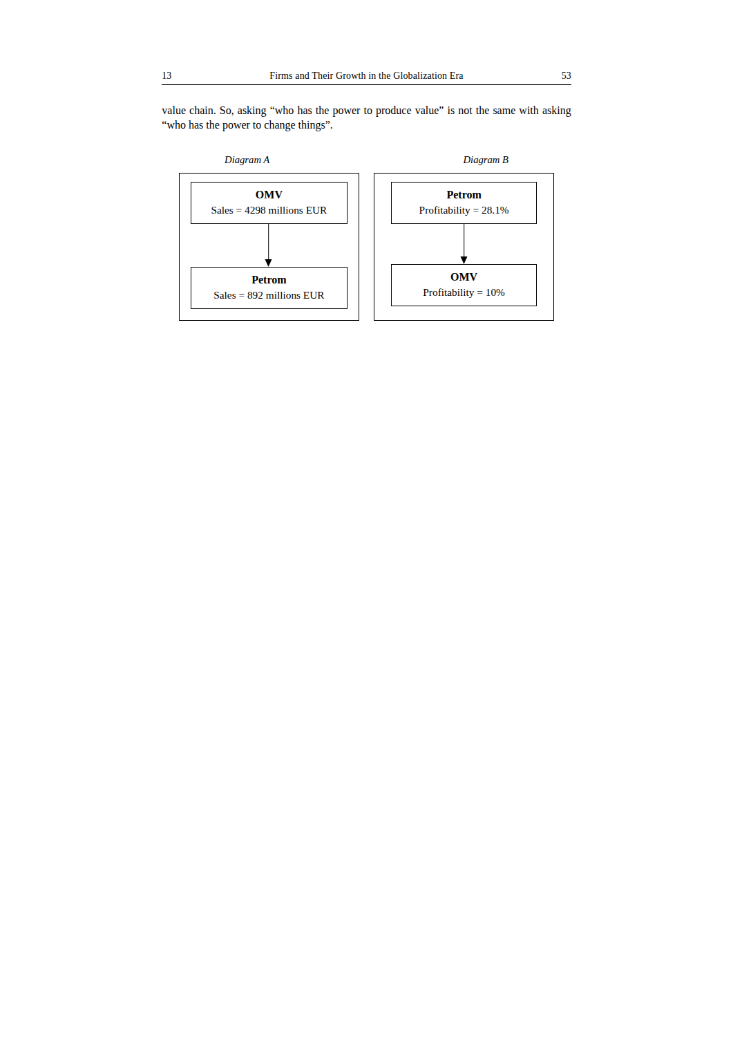13 Firms and Their Growth in the Globalization Era 53
value chain. So, asking “who has the power to produce value” is not the same with asking “who has the power to change things”.
Diagram A
Diagram B
OMV Sales = 4298 millions EUR
Petrom Sales = 892 millions EUR
Petrom Profitability = 28.1%
OMV Profitability = 10%